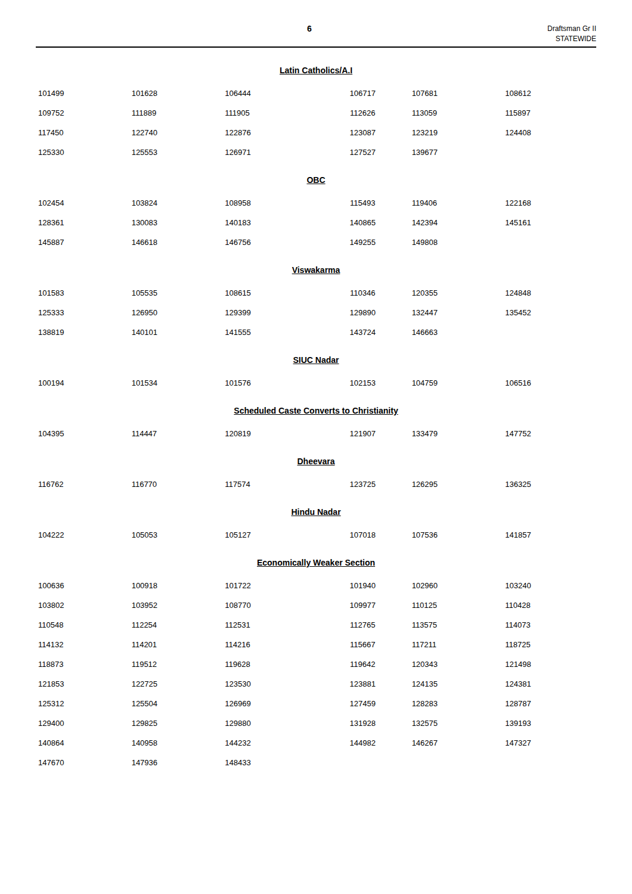6
Draftsman Gr II
STATEWIDE
Latin Catholics/A.I
| 101499 | 101628 | 106444 | 106717 | 107681 | 108612 |
| 109752 | 111889 | 111905 | 112626 | 113059 | 115897 |
| 117450 | 122740 | 122876 | 123087 | 123219 | 124408 |
| 125330 | 125553 | 126971 | 127527 | 139677 | |
OBC
| 102454 | 103824 | 108958 | 115493 | 119406 | 122168 |
| 128361 | 130083 | 140183 | 140865 | 142394 | 145161 |
| 145887 | 146618 | 146756 | 149255 | 149808 | |
Viswakarma
| 101583 | 105535 | 108615 | 110346 | 120355 | 124848 |
| 125333 | 126950 | 129399 | 129890 | 132447 | 135452 |
| 138819 | 140101 | 141555 | 143724 | 146663 | |
SIUC Nadar
| 100194 | 101534 | 101576 | 102153 | 104759 | 106516 |
Scheduled Caste Converts to Christianity
| 104395 | 114447 | 120819 | 121907 | 133479 | 147752 |
Dheevara
| 116762 | 116770 | 117574 | 123725 | 126295 | 136325 |
Hindu Nadar
| 104222 | 105053 | 105127 | 107018 | 107536 | 141857 |
Economically Weaker Section
| 100636 | 100918 | 101722 | 101940 | 102960 | 103240 |
| 103802 | 103952 | 108770 | 109977 | 110125 | 110428 |
| 110548 | 112254 | 112531 | 112765 | 113575 | 114073 |
| 114132 | 114201 | 114216 | 115667 | 117211 | 118725 |
| 118873 | 119512 | 119628 | 119642 | 120343 | 121498 |
| 121853 | 122725 | 123530 | 123881 | 124135 | 124381 |
| 125312 | 125504 | 126969 | 127459 | 128283 | 128787 |
| 129400 | 129825 | 129880 | 131928 | 132575 | 139193 |
| 140864 | 140958 | 144232 | 144982 | 146267 | 147327 |
| 147670 | 147936 | 148433 | | | |